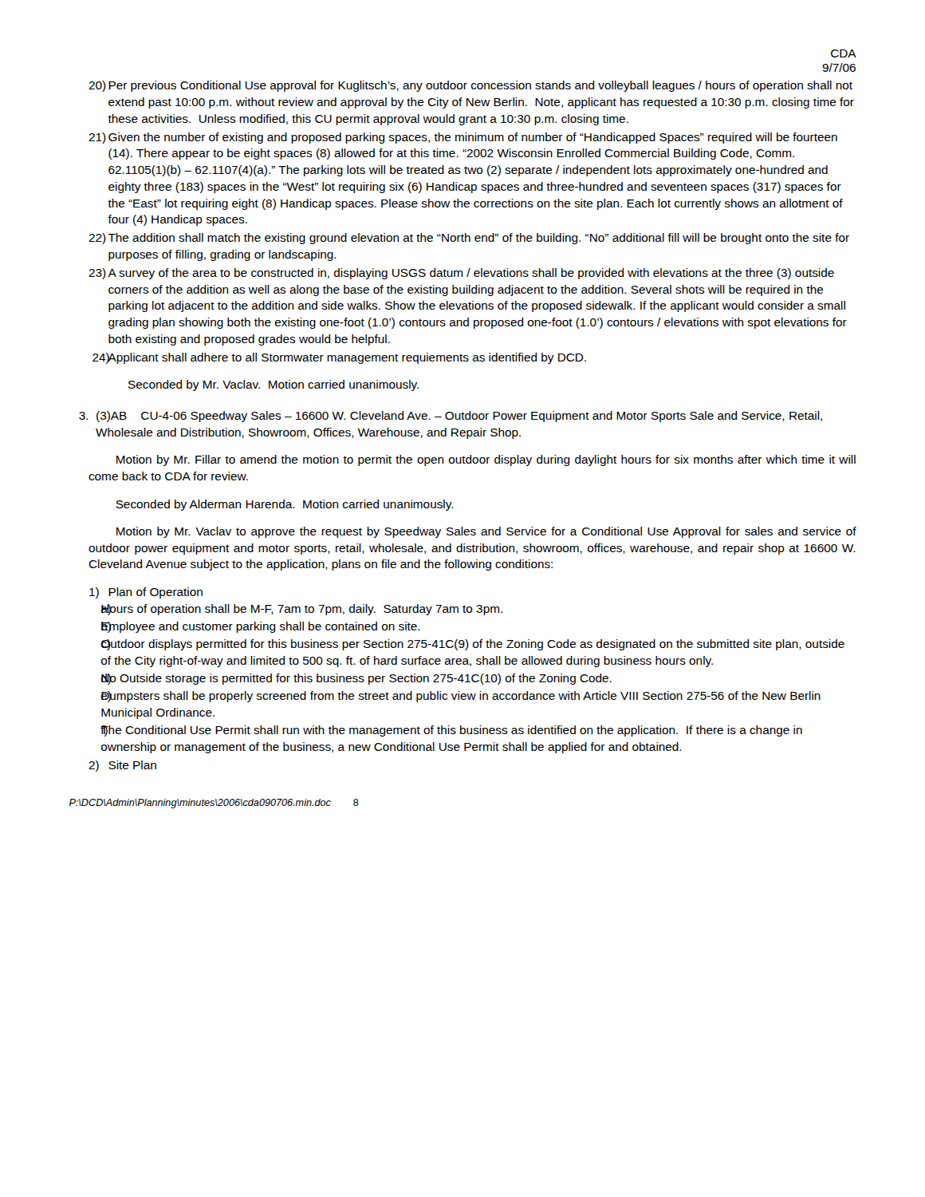CDA
9/7/06
20)
Per previous Conditional Use approval for Kuglitsch’s, any outdoor concession stands and volleyball leagues / hours of operation shall not extend past 10:00 p.m. without review and approval by the City of New Berlin. Note, applicant has requested a 10:30 p.m. closing time for these activities. Unless modified, this CU permit approval would grant a 10:30 p.m. closing time.
21)
Given the number of existing and proposed parking spaces, the minimum of number of “Handicapped Spaces” required will be fourteen (14). There appear to be eight spaces (8) allowed for at this time. “2002 Wisconsin Enrolled Commercial Building Code, Comm. 62.1105(1)(b) – 62.1107(4)(a).” The parking lots will be treated as two (2) separate / independent lots approximately one-hundred and eighty three (183) spaces in the “West” lot requiring six (6) Handicap spaces and three-hundred and seventeen spaces (317) spaces for the “East” lot requiring eight (8) Handicap spaces. Please show the corrections on the site plan. Each lot currently shows an allotment of four (4) Handicap spaces.
22)
The addition shall match the existing ground elevation at the “North end” of the building. “No” additional fill will be brought onto the site for purposes of filling, grading or landscaping.
23)
A survey of the area to be constructed in, displaying USGS datum / elevations shall be provided with elevations at the three (3) outside corners of the addition as well as along the base of the existing building adjacent to the addition. Several shots will be required in the parking lot adjacent to the addition and side walks. Show the elevations of the proposed sidewalk. If the applicant would consider a small grading plan showing both the existing one-foot (1.0’) contours and proposed one-foot (1.0’) contours / elevations with spot elevations for both existing and proposed grades would be helpful.
24)
Applicant shall adhere to all Stormwater management requiements as identified by DCD.
Seconded by Mr. Vaclav. Motion carried unanimously.
3.
(3)AB CU-4-06 Speedway Sales – 16600 W. Cleveland Ave. – Outdoor Power Equipment and Motor Sports Sale and Service, Retail, Wholesale and Distribution, Showroom, Offices, Warehouse, and Repair Shop.
Motion by Mr. Fillar to amend the motion to permit the open outdoor display during daylight hours for six months after which time it will come back to CDA for review.
Seconded by Alderman Harenda. Motion carried unanimously.
Motion by Mr. Vaclav to approve the request by Speedway Sales and Service for a Conditional Use Approval for sales and service of outdoor power equipment and motor sports, retail, wholesale, and distribution, showroom, offices, warehouse, and repair shop at 16600 W. Cleveland Avenue subject to the application, plans on file and the following conditions:
1)
Plan of Operation
a)
Hours of operation shall be M-F, 7am to 7pm, daily. Saturday 7am to 3pm.
b)
Employee and customer parking shall be contained on site.
c)
Outdoor displays permitted for this business per Section 275-41C(9) of the Zoning Code as designated on the submitted site plan, outside of the City right-of-way and limited to 500 sq. ft. of hard surface area, shall be allowed during business hours only.
d)
No Outside storage is permitted for this business per Section 275-41C(10) of the Zoning Code.
e)
Dumpsters shall be properly screened from the street and public view in accordance with Article VIII Section 275-56 of the New Berlin Municipal Ordinance.
f)
The Conditional Use Permit shall run with the management of this business as identified on the application. If there is a change in ownership or management of the business, a new Conditional Use Permit shall be applied for and obtained.
2)
Site Plan
P:\DCD\Admin\Planning\minutes\2006\cda090706.min.doc
8